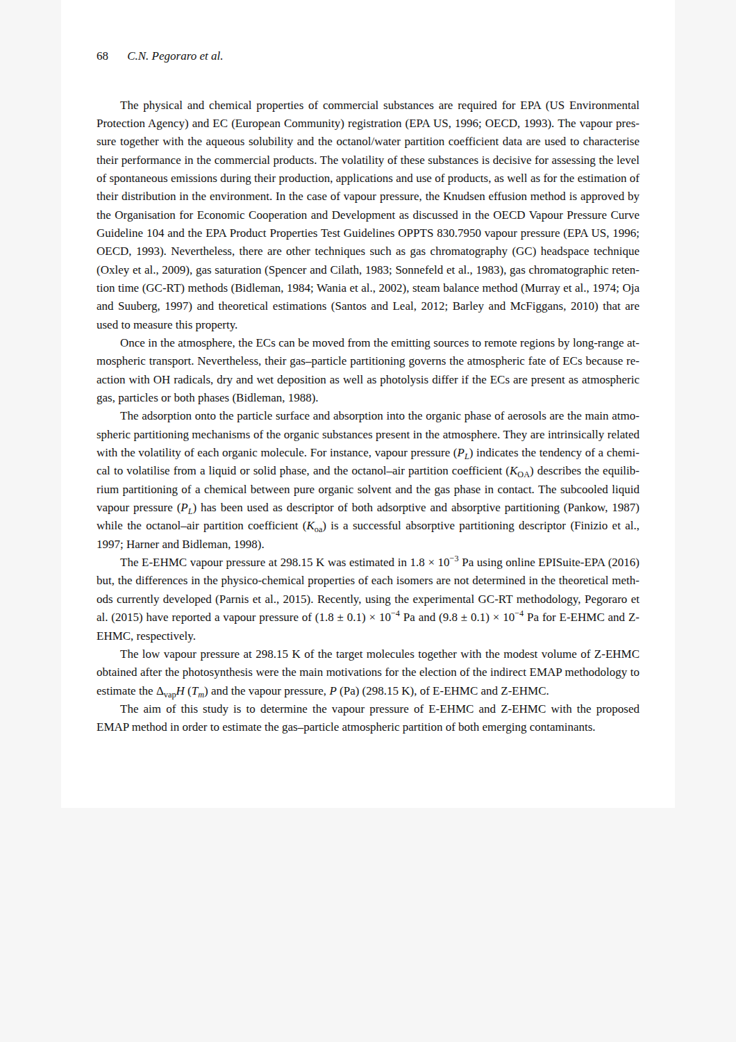68 C.N. Pegoraro et al.
The physical and chemical properties of commercial substances are required for EPA (US Environmental Protection Agency) and EC (European Community) registration (EPA US, 1996; OECD, 1993). The vapour pressure together with the aqueous solubility and the octanol/water partition coefficient data are used to characterise their performance in the commercial products. The volatility of these substances is decisive for assessing the level of spontaneous emissions during their production, applications and use of products, as well as for the estimation of their distribution in the environment. In the case of vapour pressure, the Knudsen effusion method is approved by the Organisation for Economic Cooperation and Development as discussed in the OECD Vapour Pressure Curve Guideline 104 and the EPA Product Properties Test Guidelines OPPTS 830.7950 vapour pressure (EPA US, 1996; OECD, 1993). Nevertheless, there are other techniques such as gas chromatography (GC) headspace technique (Oxley et al., 2009), gas saturation (Spencer and Cilath, 1983; Sonnefeld et al., 1983), gas chromatographic retention time (GC-RT) methods (Bidleman, 1984; Wania et al., 2002), steam balance method (Murray et al., 1974; Oja and Suuberg, 1997) and theoretical estimations (Santos and Leal, 2012; Barley and McFiggans, 2010) that are used to measure this property.
Once in the atmosphere, the ECs can be moved from the emitting sources to remote regions by long-range atmospheric transport. Nevertheless, their gas–particle partitioning governs the atmospheric fate of ECs because reaction with OH radicals, dry and wet deposition as well as photolysis differ if the ECs are present as atmospheric gas, particles or both phases (Bidleman, 1988).
The adsorption onto the particle surface and absorption into the organic phase of aerosols are the main atmospheric partitioning mechanisms of the organic substances present in the atmosphere. They are intrinsically related with the volatility of each organic molecule. For instance, vapour pressure (PL) indicates the tendency of a chemical to volatilise from a liquid or solid phase, and the octanol–air partition coefficient (KOA) describes the equilibrium partitioning of a chemical between pure organic solvent and the gas phase in contact. The subcooled liquid vapour pressure (PL) has been used as descriptor of both adsorptive and absorptive partitioning (Pankow, 1987) while the octanol–air partition coefficient (Koa) is a successful absorptive partitioning descriptor (Finizio et al., 1997; Harner and Bidleman, 1998).
The E-EHMC vapour pressure at 298.15 K was estimated in 1.8 × 10−3 Pa using online EPISuite-EPA (2016) but, the differences in the physico-chemical properties of each isomers are not determined in the theoretical methods currently developed (Parnis et al., 2015). Recently, using the experimental GC-RT methodology, Pegoraro et al. (2015) have reported a vapour pressure of (1.8 ± 0.1) × 10−4 Pa and (9.8 ± 0.1) × 10−4 Pa for E-EHMC and Z-EHMC, respectively.
The low vapour pressure at 298.15 K of the target molecules together with the modest volume of Z-EHMC obtained after the photosynthesis were the main motivations for the election of the indirect EMAP methodology to estimate the ΔvapH (Tm) and the vapour pressure, P (Pa) (298.15 K), of E-EHMC and Z-EHMC.
The aim of this study is to determine the vapour pressure of E-EHMC and Z-EHMC with the proposed EMAP method in order to estimate the gas–particle atmospheric partition of both emerging contaminants.